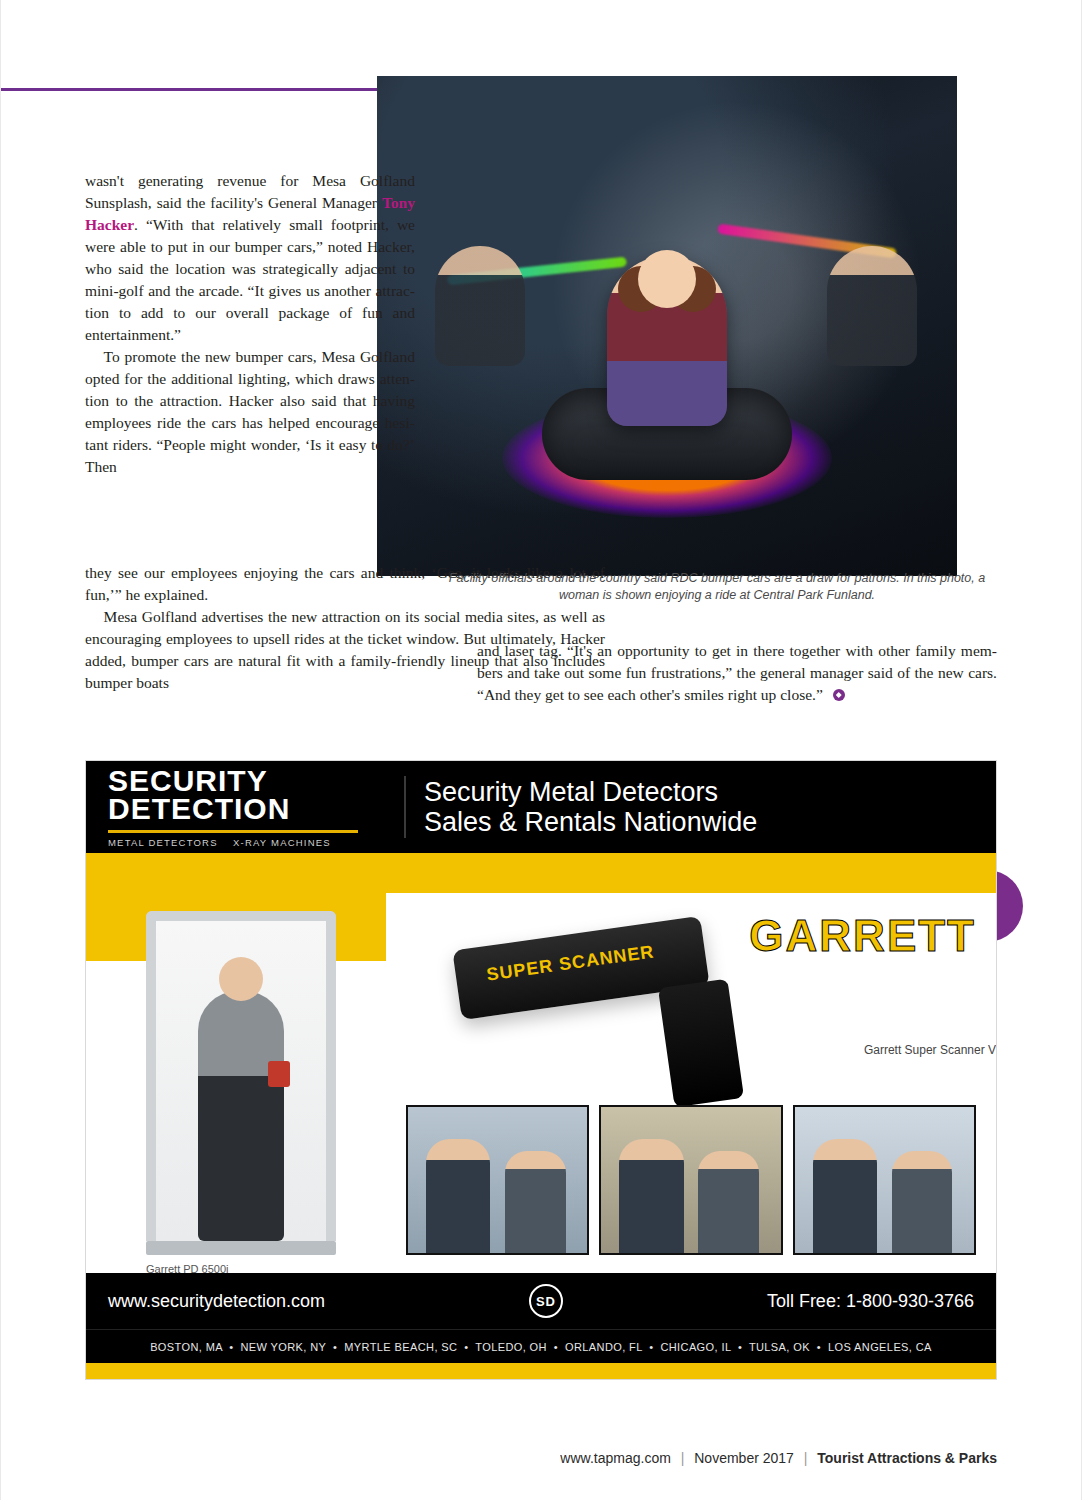wasn't generating revenue for Mesa Golfland Sunsplash, said the facility's General Manager Tony Hacker. “With that relatively small footprint, we were able to put in our bumper cars,” noted Hacker, who said the location was strategically adjacent to mini-golf and the arcade. “It gives us another attraction to add to our overall package of fun and entertainment.”
To promote the new bumper cars, Mesa Golfland opted for the additional lighting, which draws attention to the attraction. Hacker also said that having employees ride the cars has helped encourage hesitant riders. “People might wonder, ‘Is it easy to do?’ Then
they see our employees enjoying the cars and think, ‘Gee, it looks like a lot of fun,’” he explained.
Mesa Golfland advertises the new attraction on its social media sites, as well as encouraging employees to upsell rides at the ticket window. But ultimately, Hacker added, bumper cars are natural fit with a family-friendly lineup that also includes bumper boats
Facility officials around the country said RDC bumper cars are a draw for patrons. In this photo, a woman is shown enjoying a ride at Central Park Funland.
and laser tag. “It's an opportunity to get in there together with other family members and take out some fun frustrations,” the general manager said of the new cars. “And they get to see each other's smiles right up close.”
45
SECURITY
DETECTION
METAL DETECTORS X-RAY MACHINES
Security Metal Detectors
Sales & Rentals Nationwide
Garrett PD 6500i
GARRETT
SUPER SCANNER
Garrett Super Scanner V
www.securitydetection.com
SD
Toll Free: 1-800-930-3766
BOSTON, MA • NEW YORK, NY • MYRTLE BEACH, SC • TOLEDO, OH • ORLANDO, FL • CHICAGO, IL • TULSA, OK • LOS ANGELES, CA
www.tapmag.com | November 2017 | Tourist Attractions & Parks